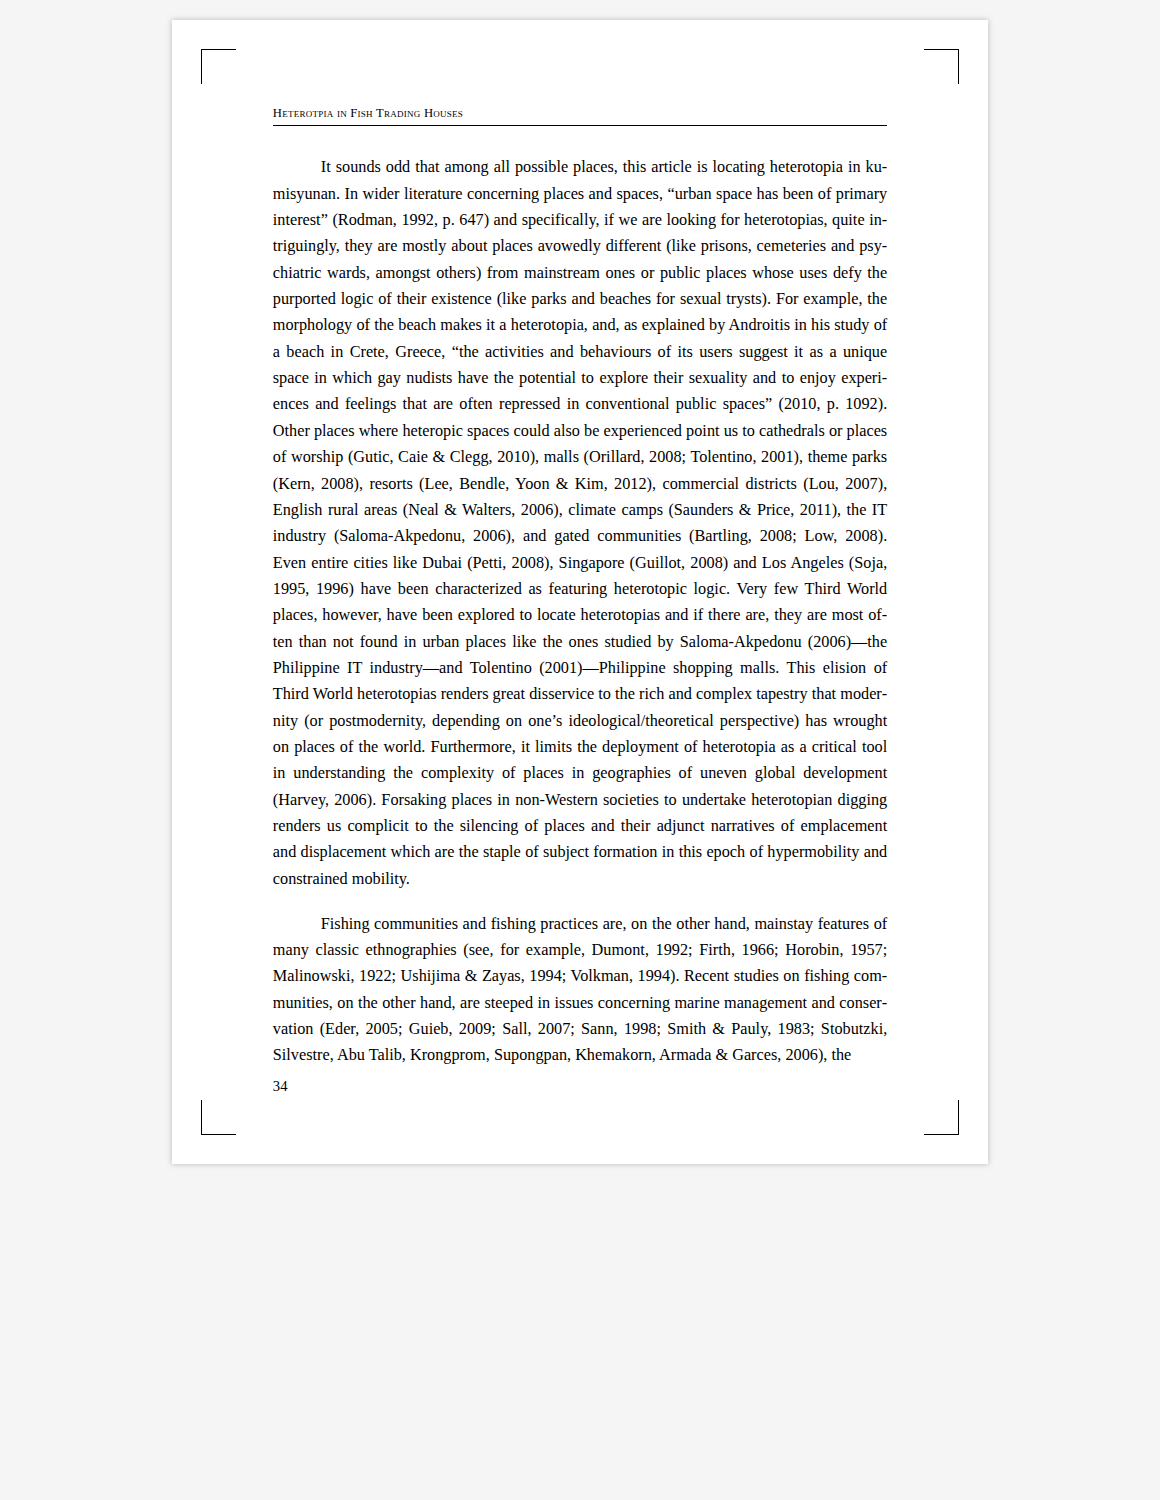Heterotpia in Fish Trading Houses
It sounds odd that among all possible places, this article is locating heterotopia in kumisyunan. In wider literature concerning places and spaces, “urban space has been of primary interest” (Rodman, 1992, p. 647) and specifically, if we are looking for heterotopias, quite intriguingly, they are mostly about places avowedly different (like prisons, cemeteries and psychiatric wards, amongst others) from mainstream ones or public places whose uses defy the purported logic of their existence (like parks and beaches for sexual trysts). For example, the morphology of the beach makes it a heterotopia, and, as explained by Androitis in his study of a beach in Crete, Greece, “the activities and behaviours of its users suggest it as a unique space in which gay nudists have the potential to explore their sexuality and to enjoy experiences and feelings that are often repressed in conventional public spaces” (2010, p. 1092). Other places where heteropic spaces could also be experienced point us to cathedrals or places of worship (Gutic, Caie & Clegg, 2010), malls (Orillard, 2008; Tolentino, 2001), theme parks (Kern, 2008), resorts (Lee, Bendle, Yoon & Kim, 2012), commercial districts (Lou, 2007), English rural areas (Neal & Walters, 2006), climate camps (Saunders & Price, 2011), the IT industry (Saloma-Akpedonu, 2006), and gated communities (Bartling, 2008; Low, 2008). Even entire cities like Dubai (Petti, 2008), Singapore (Guillot, 2008) and Los Angeles (Soja, 1995, 1996) have been characterized as featuring heterotopic logic. Very few Third World places, however, have been explored to locate heterotopias and if there are, they are most often than not found in urban places like the ones studied by Saloma-Akpedonu (2006)—the Philippine IT industry—and Tolentino (2001)—Philippine shopping malls. This elision of Third World heterotopias renders great disservice to the rich and complex tapestry that modernity (or postmodernity, depending on one’s ideological/theoretical perspective) has wrought on places of the world. Furthermore, it limits the deployment of heterotopia as a critical tool in understanding the complexity of places in geographies of uneven global development (Harvey, 2006). Forsaking places in non-Western societies to undertake heterotopian digging renders us complicit to the silencing of places and their adjunct narratives of emplacement and displacement which are the staple of subject formation in this epoch of hypermobility and constrained mobility.
Fishing communities and fishing practices are, on the other hand, mainstay features of many classic ethnographies (see, for example, Dumont, 1992; Firth, 1966; Horobin, 1957; Malinowski, 1922; Ushijima & Zayas, 1994; Volkman, 1994). Recent studies on fishing communities, on the other hand, are steeped in issues concerning marine management and conservation (Eder, 2005; Guieb, 2009; Sall, 2007; Sann, 1998; Smith & Pauly, 1983; Stobutzki, Silvestre, Abu Talib, Krongprom, Supongpan, Khemakorn, Armada & Garces, 2006), the
34